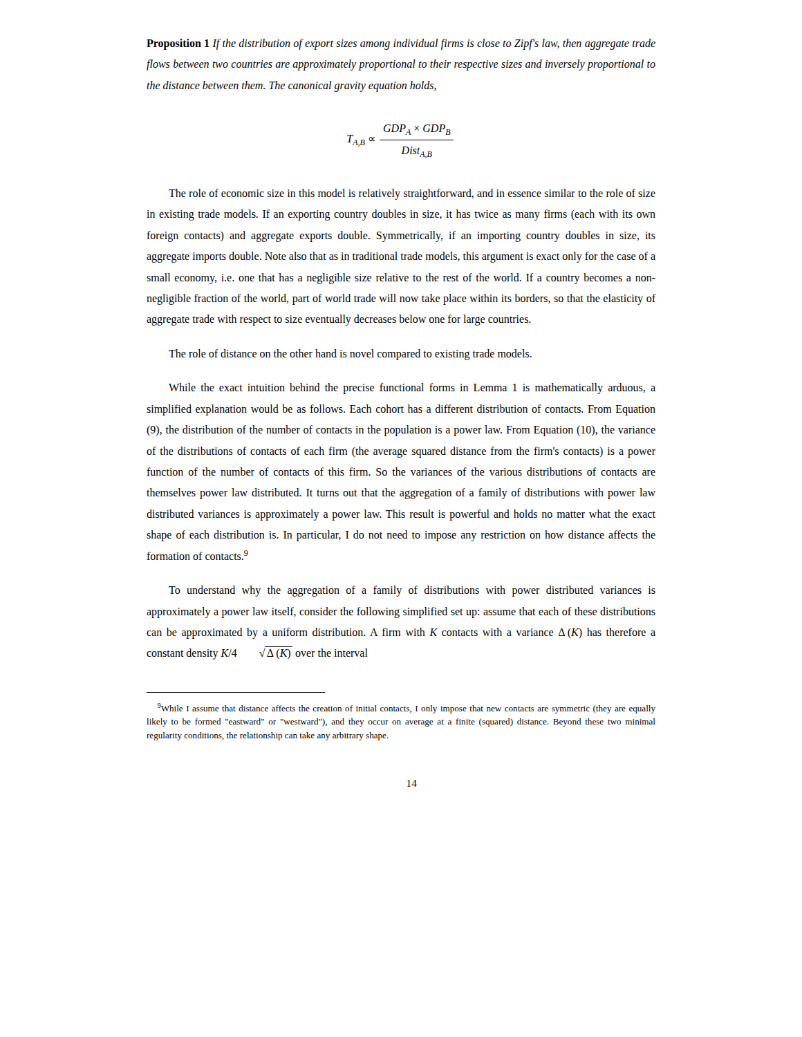Proposition 1 If the distribution of export sizes among individual firms is close to Zipf's law, then aggregate trade flows between two countries are approximately proportional to their respective sizes and inversely proportional to the distance between them. The canonical gravity equation holds,
TA,B ∝ GDPA × GDPB DistA,B
The role of economic size in this model is relatively straightforward, and in essence similar to the role of size in existing trade models. If an exporting country doubles in size, it has twice as many firms (each with its own foreign contacts) and aggregate exports double. Symmetrically, if an importing country doubles in size, its aggregate imports double. Note also that as in traditional trade models, this argument is exact only for the case of a small economy, i.e. one that has a negligible size relative to the rest of the world. If a country becomes a non-negligible fraction of the world, part of world trade will now take place within its borders, so that the elasticity of aggregate trade with respect to size eventually decreases below one for large countries.
The role of distance on the other hand is novel compared to existing trade models.
While the exact intuition behind the precise functional forms in Lemma 1 is mathematically arduous, a simplified explanation would be as follows. Each cohort has a different distribution of contacts. From Equation (9), the distribution of the number of contacts in the population is a power law. From Equation (10), the variance of the distributions of contacts of each firm (the average squared distance from the firm's contacts) is a power function of the number of contacts of this firm. So the variances of the various distributions of contacts are themselves power law distributed. It turns out that the aggregation of a family of distributions with power law distributed variances is approximately a power law. This result is powerful and holds no matter what the exact shape of each distribution is. In particular, I do not need to impose any restriction on how distance affects the formation of contacts.9
To understand why the aggregation of a family of distributions with power distributed variances is approximately a power law itself, consider the following simplified set up: assume that each of these distributions can be approximated by a uniform distribution. A firm with K contacts with a variance Δ (K) has therefore a constant density K/4√Δ (K) over the interval
9While I assume that distance affects the creation of initial contacts, I only impose that new contacts are symmetric (they are equally likely to be formed "eastward" or "westward"), and they occur on average at a finite (squared) distance. Beyond these two minimal regularity conditions, the relationship can take any arbitrary shape.
14